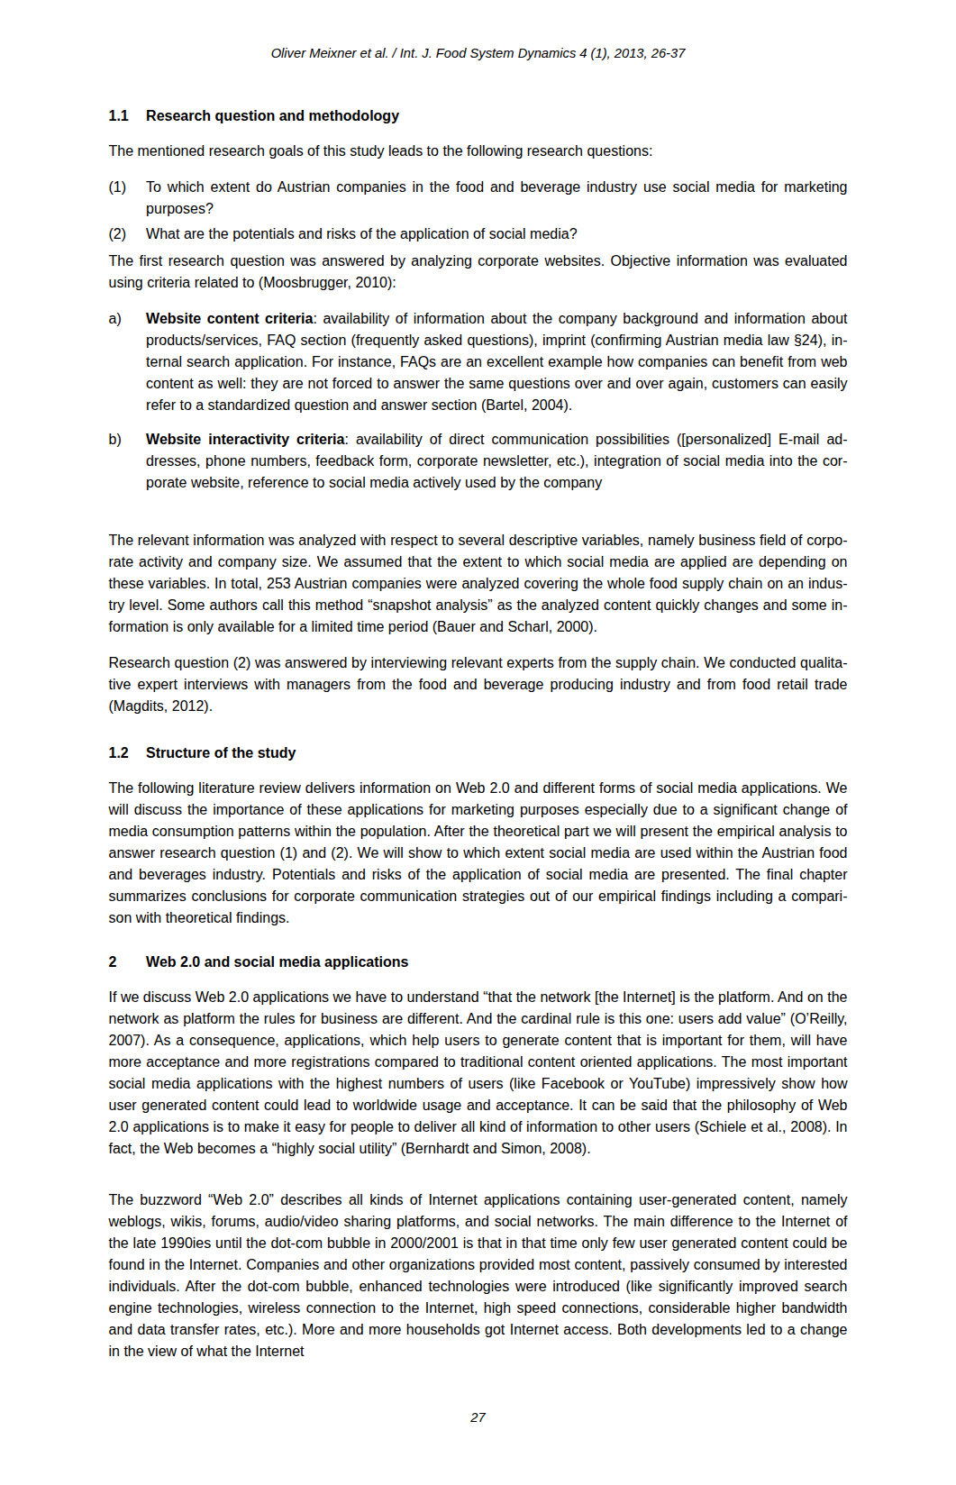Oliver Meixner et al. / Int. J. Food System Dynamics 4 (1), 2013, 26-37
1.1 Research question and methodology
The mentioned research goals of this study leads to the following research questions:
To which extent do Austrian companies in the food and beverage industry use social media for marketing purposes?
What are the potentials and risks of the application of social media?
The first research question was answered by analyzing corporate websites. Objective information was evaluated using criteria related to (Moosbrugger, 2010):
Website content criteria: availability of information about the company background and information about products/services, FAQ section (frequently asked questions), imprint (confirming Austrian media law §24), internal search application. For instance, FAQs are an excellent example how companies can benefit from web content as well: they are not forced to answer the same questions over and over again, customers can easily refer to a standardized question and answer section (Bartel, 2004).
Website interactivity criteria: availability of direct communication possibilities ([personalized] E-mail addresses, phone numbers, feedback form, corporate newsletter, etc.), integration of social media into the corporate website, reference to social media actively used by the company
The relevant information was analyzed with respect to several descriptive variables, namely business field of corporate activity and company size. We assumed that the extent to which social media are applied are depending on these variables. In total, 253 Austrian companies were analyzed covering the whole food supply chain on an industry level. Some authors call this method “snapshot analysis” as the analyzed content quickly changes and some information is only available for a limited time period (Bauer and Scharl, 2000).
Research question (2) was answered by interviewing relevant experts from the supply chain. We conducted qualitative expert interviews with managers from the food and beverage producing industry and from food retail trade (Magdits, 2012).
1.2 Structure of the study
The following literature review delivers information on Web 2.0 and different forms of social media applications. We will discuss the importance of these applications for marketing purposes especially due to a significant change of media consumption patterns within the population. After the theoretical part we will present the empirical analysis to answer research question (1) and (2). We will show to which extent social media are used within the Austrian food and beverages industry. Potentials and risks of the application of social media are presented. The final chapter summarizes conclusions for corporate communication strategies out of our empirical findings including a comparison with theoretical findings.
2 Web 2.0 and social media applications
If we discuss Web 2.0 applications we have to understand “that the network [the Internet] is the platform. And on the network as platform the rules for business are different. And the cardinal rule is this one: users add value” (O’Reilly, 2007). As a consequence, applications, which help users to generate content that is important for them, will have more acceptance and more registrations compared to traditional content oriented applications. The most important social media applications with the highest numbers of users (like Facebook or YouTube) impressively show how user generated content could lead to worldwide usage and acceptance. It can be said that the philosophy of Web 2.0 applications is to make it easy for people to deliver all kind of information to other users (Schiele et al., 2008). In fact, the Web becomes a “highly social utility” (Bernhardt and Simon, 2008).
The buzzword “Web 2.0” describes all kinds of Internet applications containing user-generated content, namely weblogs, wikis, forums, audio/video sharing platforms, and social networks. The main difference to the Internet of the late 1990ies until the dot-com bubble in 2000/2001 is that in that time only few user generated content could be found in the Internet. Companies and other organizations provided most content, passively consumed by interested individuals. After the dot-com bubble, enhanced technologies were introduced (like significantly improved search engine technologies, wireless connection to the Internet, high speed connections, considerable higher bandwidth and data transfer rates, etc.). More and more households got Internet access. Both developments led to a change in the view of what the Internet
27